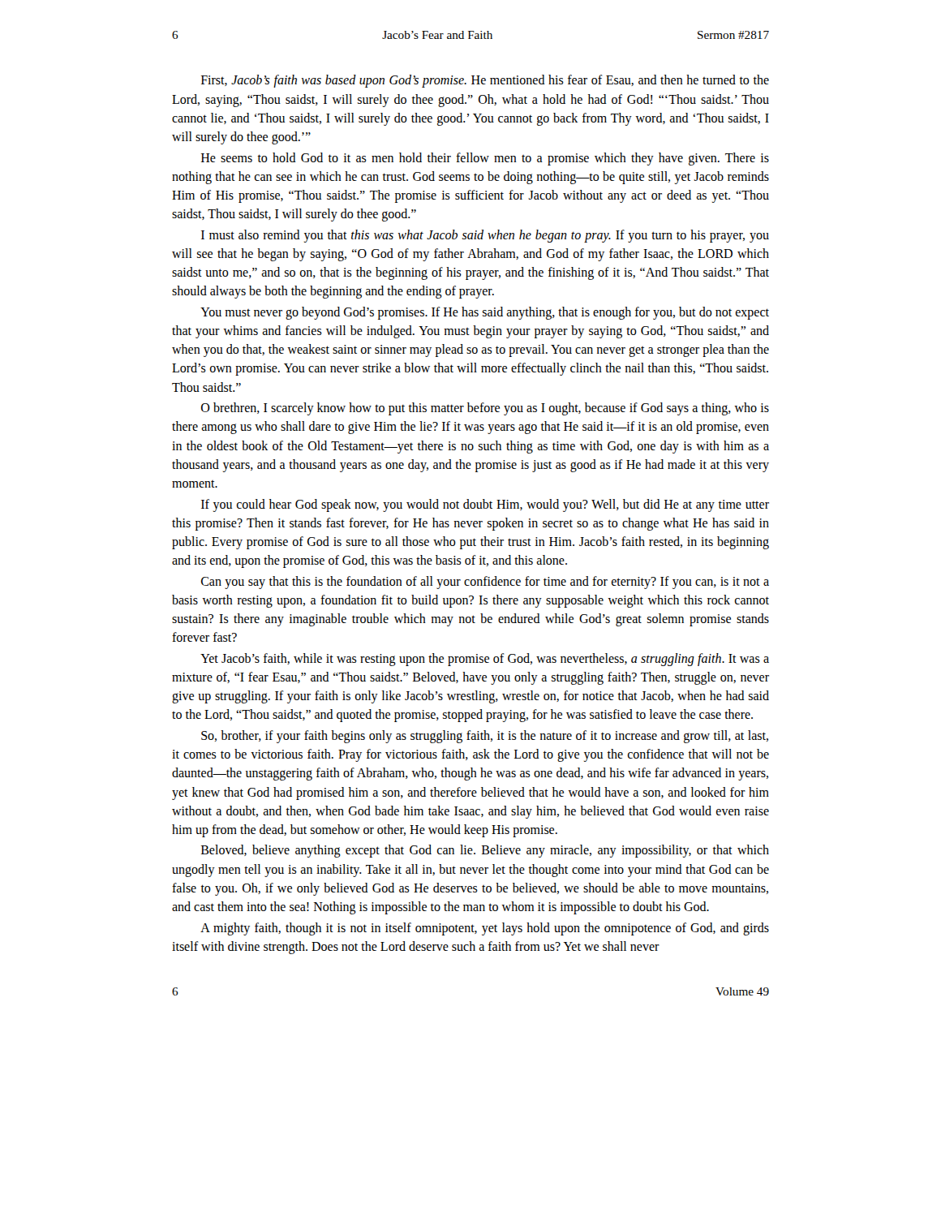6 Jacob’s Fear and Faith Sermon #2817
First, Jacob’s faith was based upon God’s promise. He mentioned his fear of Esau, and then he turned to the Lord, saying, “Thou saidst, I will surely do thee good.” Oh, what a hold he had of God! “‘Thou saidst.’ Thou cannot lie, and ‘Thou saidst, I will surely do thee good.’ You cannot go back from Thy word, and ‘Thou saidst, I will surely do thee good.’”
He seems to hold God to it as men hold their fellow men to a promise which they have given. There is nothing that he can see in which he can trust. God seems to be doing nothing—to be quite still, yet Jacob reminds Him of His promise, “Thou saidst.” The promise is sufficient for Jacob without any act or deed as yet. “Thou saidst, Thou saidst, I will surely do thee good.”
I must also remind you that this was what Jacob said when he began to pray. If you turn to his prayer, you will see that he began by saying, “O God of my father Abraham, and God of my father Isaac, the LORD which saidst unto me,” and so on, that is the beginning of his prayer, and the finishing of it is, “And Thou saidst.” That should always be both the beginning and the ending of prayer.
You must never go beyond God’s promises. If He has said anything, that is enough for you, but do not expect that your whims and fancies will be indulged. You must begin your prayer by saying to God, “Thou saidst,” and when you do that, the weakest saint or sinner may plead so as to prevail. You can never get a stronger plea than the Lord’s own promise. You can never strike a blow that will more effectually clinch the nail than this, “Thou saidst. Thou saidst.”
O brethren, I scarcely know how to put this matter before you as I ought, because if God says a thing, who is there among us who shall dare to give Him the lie? If it was years ago that He said it—if it is an old promise, even in the oldest book of the Old Testament—yet there is no such thing as time with God, one day is with him as a thousand years, and a thousand years as one day, and the promise is just as good as if He had made it at this very moment.
If you could hear God speak now, you would not doubt Him, would you? Well, but did He at any time utter this promise? Then it stands fast forever, for He has never spoken in secret so as to change what He has said in public. Every promise of God is sure to all those who put their trust in Him. Jacob’s faith rested, in its beginning and its end, upon the promise of God, this was the basis of it, and this alone.
Can you say that this is the foundation of all your confidence for time and for eternity? If you can, is it not a basis worth resting upon, a foundation fit to build upon? Is there any supposable weight which this rock cannot sustain? Is there any imaginable trouble which may not be endured while God’s great solemn promise stands forever fast?
Yet Jacob’s faith, while it was resting upon the promise of God, was nevertheless, a struggling faith. It was a mixture of, “I fear Esau,” and “Thou saidst.” Beloved, have you only a struggling faith? Then, struggle on, never give up struggling. If your faith is only like Jacob’s wrestling, wrestle on, for notice that Jacob, when he had said to the Lord, “Thou saidst,” and quoted the promise, stopped praying, for he was satisfied to leave the case there.
So, brother, if your faith begins only as struggling faith, it is the nature of it to increase and grow till, at last, it comes to be victorious faith. Pray for victorious faith, ask the Lord to give you the confidence that will not be daunted—the unstaggering faith of Abraham, who, though he was as one dead, and his wife far advanced in years, yet knew that God had promised him a son, and therefore believed that he would have a son, and looked for him without a doubt, and then, when God bade him take Isaac, and slay him, he believed that God would even raise him up from the dead, but somehow or other, He would keep His promise.
Beloved, believe anything except that God can lie. Believe any miracle, any impossibility, or that which ungodly men tell you is an inability. Take it all in, but never let the thought come into your mind that God can be false to you. Oh, if we only believed God as He deserves to be believed, we should be able to move mountains, and cast them into the sea! Nothing is impossible to the man to whom it is impossible to doubt his God.
A mighty faith, though it is not in itself omnipotent, yet lays hold upon the omnipotence of God, and girds itself with divine strength. Does not the Lord deserve such a faith from us? Yet we shall never
6 Volume 49